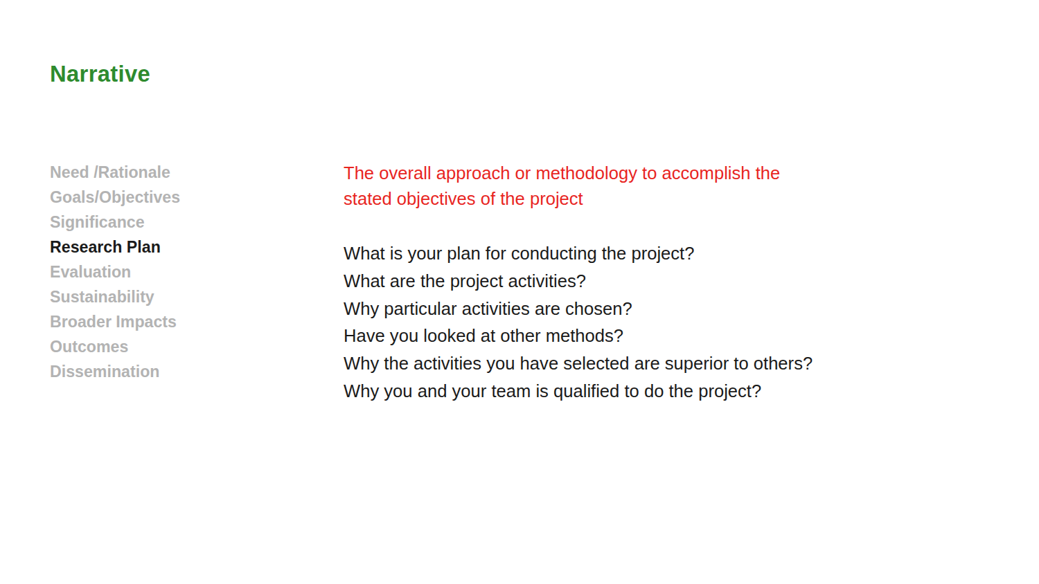Narrative
Need /Rationale
Goals/Objectives
Significance
Research Plan
Evaluation
Sustainability
Broader Impacts
Outcomes
Dissemination
The overall approach or methodology to accomplish the stated objectives of the project
What is your plan for conducting the project?
What are the project activities?
Why particular activities are chosen?
Have you looked at other methods?
Why the activities you have selected are superior to others?
Why you and your team is qualified to do the project?